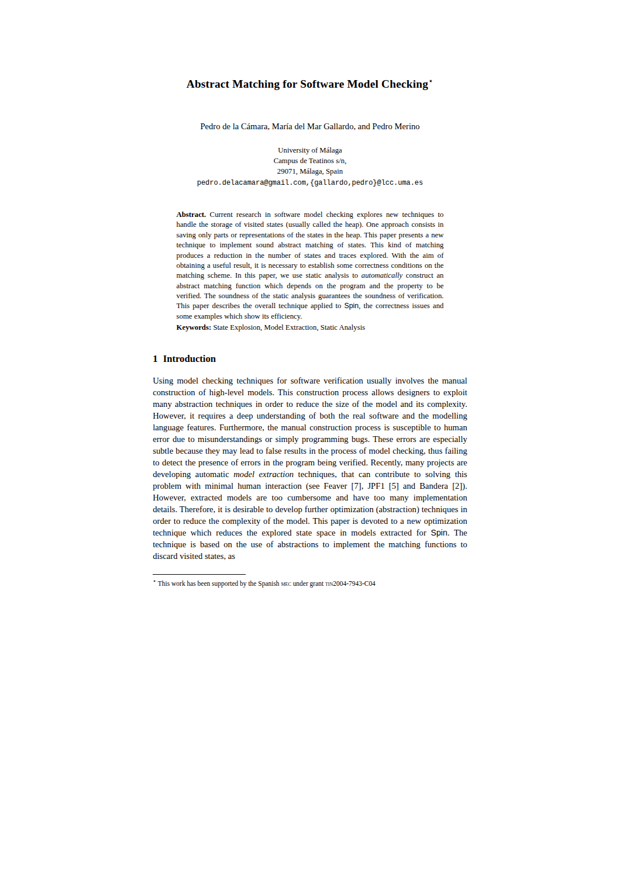Abstract Matching for Software Model Checking⋆
Pedro de la Cámara, María del Mar Gallardo, and Pedro Merino
University of Málaga
Campus de Teatinos s/n,
29071, Málaga, Spain
pedro.delacamara@gmail.com,{gallardo,pedro}@lcc.uma.es
Abstract. Current research in software model checking explores new techniques to handle the storage of visited states (usually called the heap). One approach consists in saving only parts or representations of the states in the heap. This paper presents a new technique to implement sound abstract matching of states. This kind of matching produces a reduction in the number of states and traces explored. With the aim of obtaining a useful result, it is necessary to establish some correctness conditions on the matching scheme. In this paper, we use static analysis to automatically construct an abstract matching function which depends on the program and the property to be verified. The soundness of the static analysis guarantees the soundness of verification. This paper describes the overall technique applied to Spin, the correctness issues and some examples which show its efficiency.
Keywords: State Explosion, Model Extraction, Static Analysis
1 Introduction
Using model checking techniques for software verification usually involves the manual construction of high-level models. This construction process allows designers to exploit many abstraction techniques in order to reduce the size of the model and its complexity. However, it requires a deep understanding of both the real software and the modelling language features. Furthermore, the manual construction process is susceptible to human error due to misunderstandings or simply programming bugs. These errors are especially subtle because they may lead to false results in the process of model checking, thus failing to detect the presence of errors in the program being verified. Recently, many projects are developing automatic model extraction techniques, that can contribute to solving this problem with minimal human interaction (see Feaver [7], JPF1 [5] and Bandera [2]). However, extracted models are too cumbersome and have too many implementation details. Therefore, it is desirable to develop further optimization (abstraction) techniques in order to reduce the complexity of the model. This paper is devoted to a new optimization technique which reduces the explored state space in models extracted for Spin. The technique is based on the use of abstractions to implement the matching functions to discard visited states, as
⋆ This work has been supported by the Spanish mec under grant tin2004-7943-C04